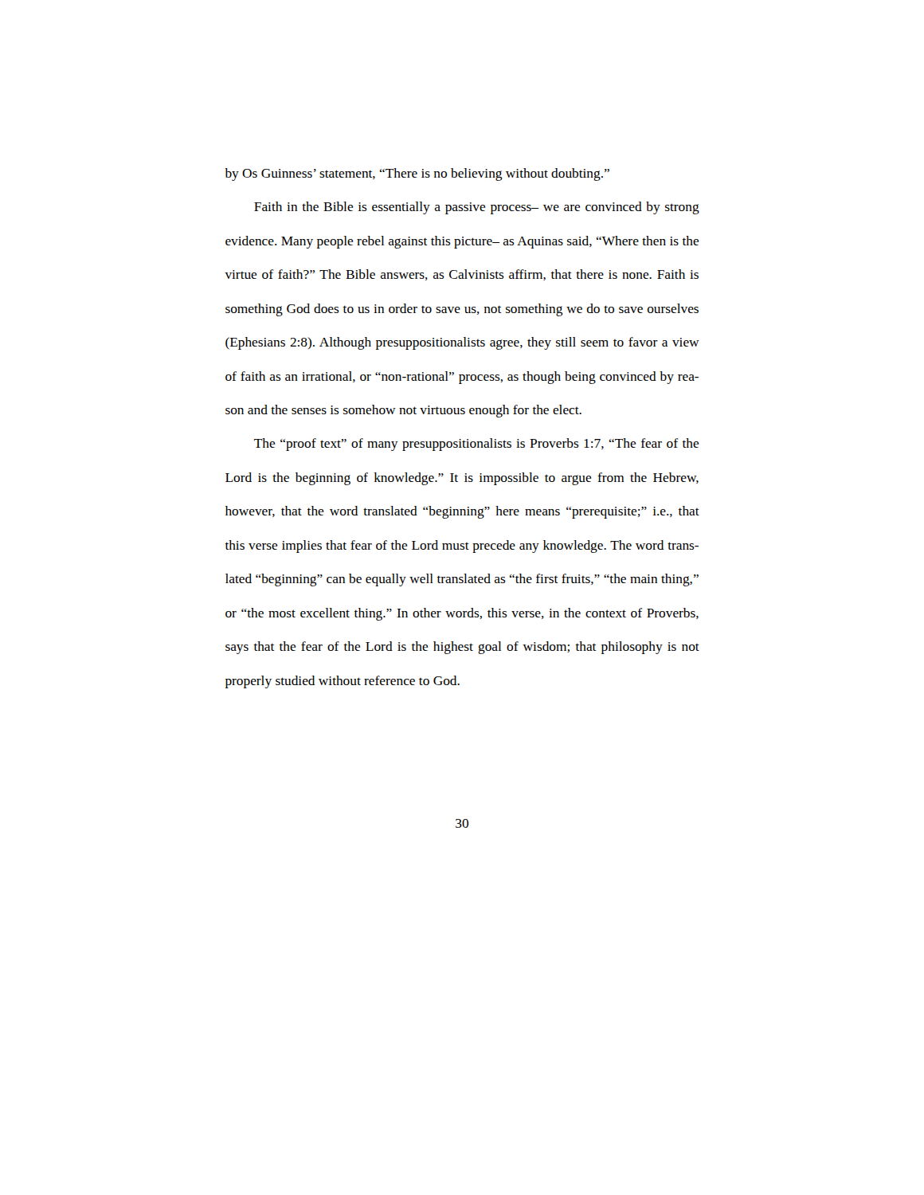by Os Guinness’ statement, “There is no believing without doubting.”
Faith in the Bible is essentially a passive process– we are convinced by strong evidence. Many people rebel against this picture– as Aquinas said, “Where then is the virtue of faith?” The Bible answers, as Calvinists affirm, that there is none. Faith is something God does to us in order to save us, not something we do to save ourselves (Ephesians 2:8). Although presuppositionalists agree, they still seem to favor a view of faith as an irrational, or “non-rational” process, as though being convinced by reason and the senses is somehow not virtuous enough for the elect.
The “proof text” of many presuppositionalists is Proverbs 1:7, “The fear of the Lord is the beginning of knowledge.” It is impossible to argue from the Hebrew, however, that the word translated “beginning” here means “prerequisite;” i.e., that this verse implies that fear of the Lord must precede any knowledge. The word translated “beginning” can be equally well translated as “the first fruits,” “the main thing,” or “the most excellent thing.” In other words, this verse, in the context of Proverbs, says that the fear of the Lord is the highest goal of wisdom; that philosophy is not properly studied without reference to God.
30